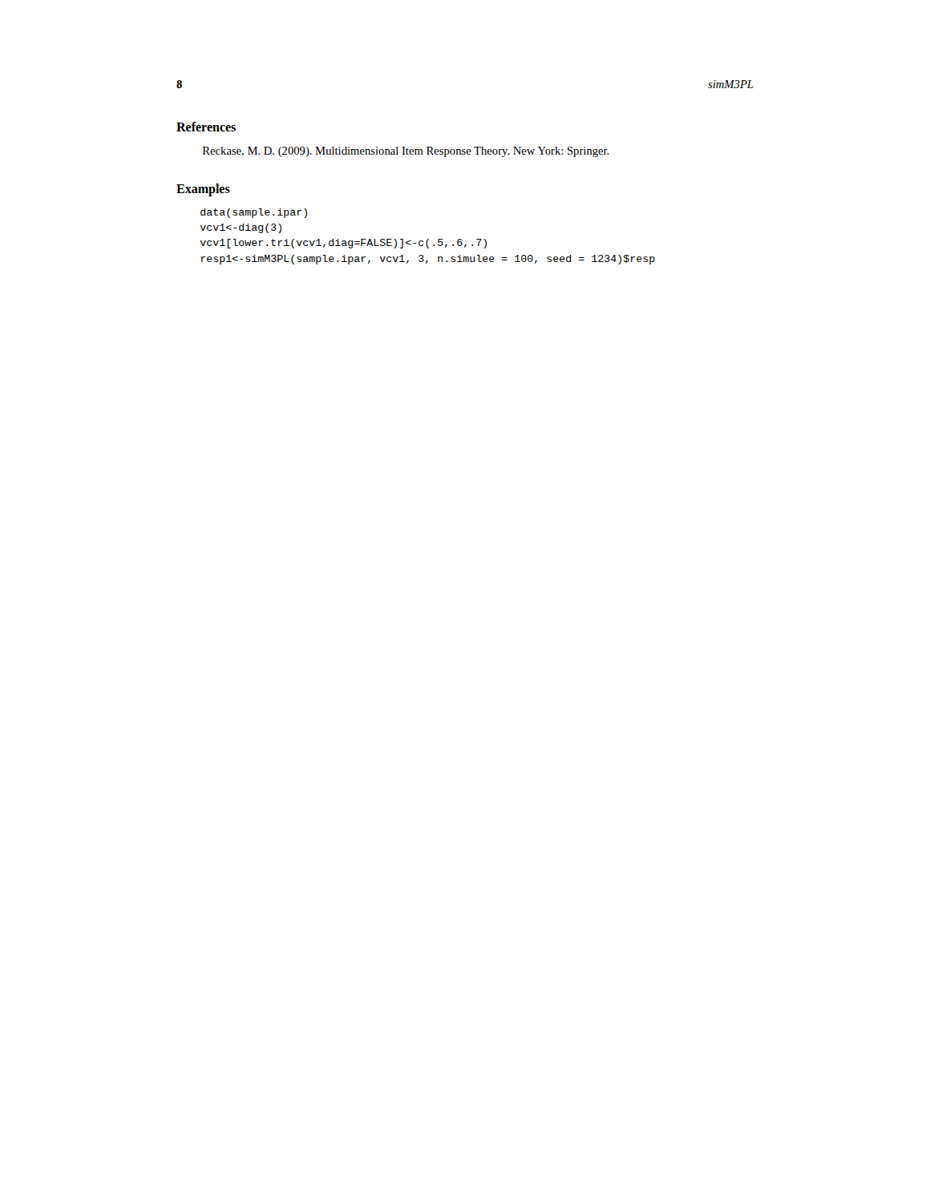8 simM3PL
References
Reckase, M. D. (2009). Multidimensional Item Response Theory. New York: Springer.
Examples
data(sample.ipar)
vcv1<-diag(3)
vcv1[lower.tri(vcv1,diag=FALSE)]<-c(.5,.6,.7)
resp1<-simM3PL(sample.ipar, vcv1, 3, n.simulee = 100, seed = 1234)$resp